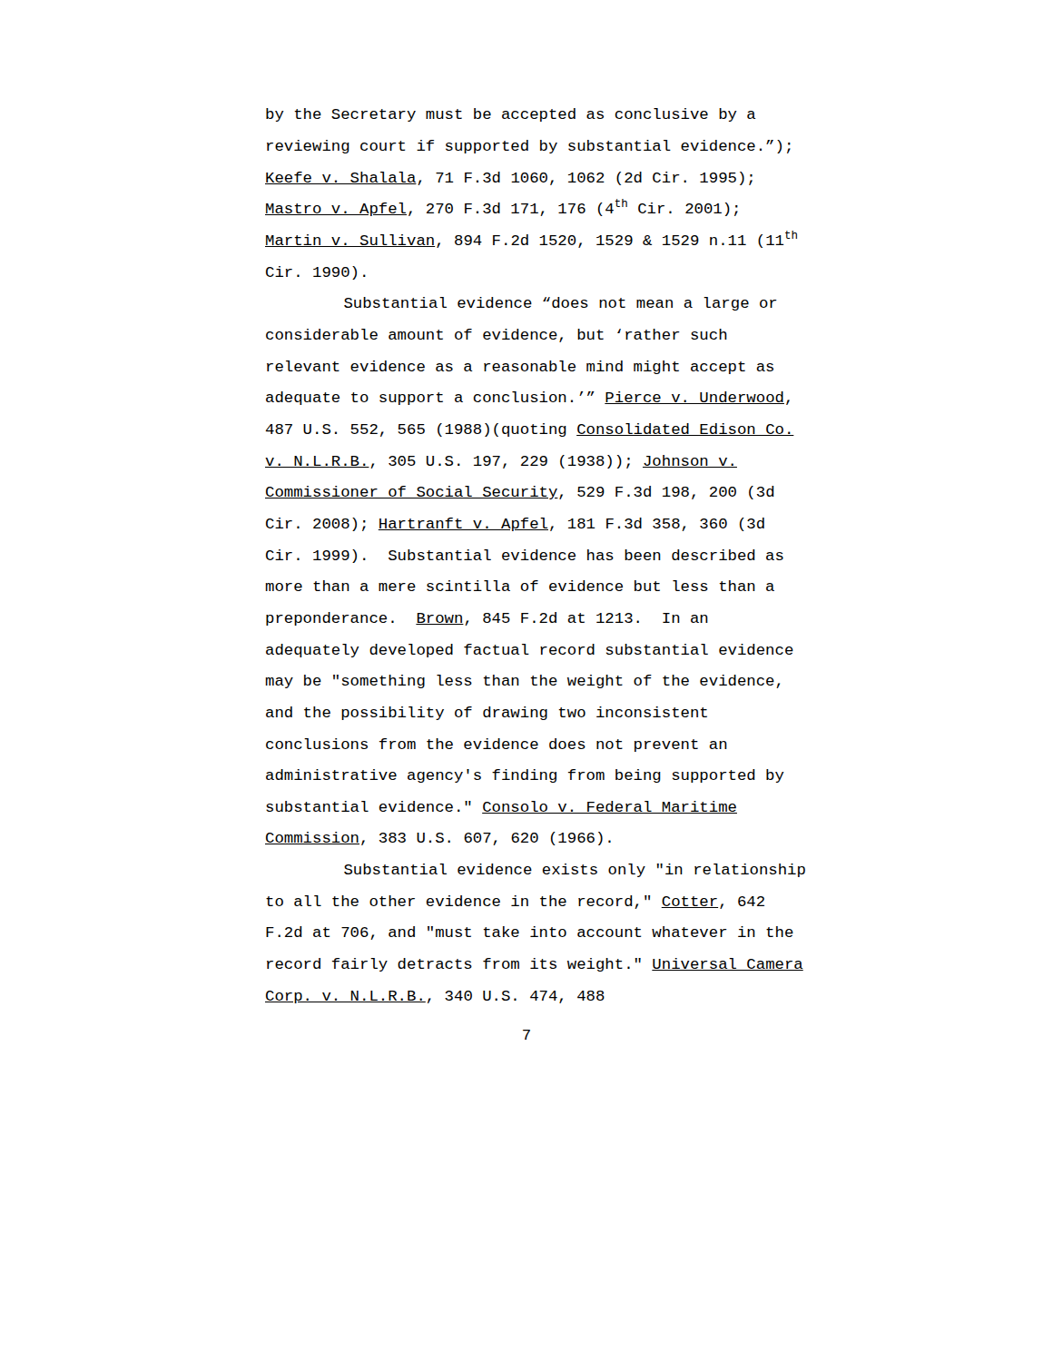by the Secretary must be accepted as conclusive by a reviewing court if supported by substantial evidence.”); Keefe v. Shalala, 71 F.3d 1060, 1062 (2d Cir. 1995); Mastro v. Apfel, 270 F.3d 171, 176 (4th Cir. 2001); Martin v. Sullivan, 894 F.2d 1520, 1529 & 1529 n.11 (11th Cir. 1990).
Substantial evidence “does not mean a large or considerable amount of evidence, but ‘rather such relevant evidence as a reasonable mind might accept as adequate to support a conclusion.’” Pierce v. Underwood, 487 U.S. 552, 565 (1988)(quoting Consolidated Edison Co. v. N.L.R.B., 305 U.S. 197, 229 (1938)); Johnson v. Commissioner of Social Security, 529 F.3d 198, 200 (3d Cir. 2008); Hartranft v. Apfel, 181 F.3d 358, 360 (3d Cir. 1999). Substantial evidence has been described as more than a mere scintilla of evidence but less than a preponderance. Brown, 845 F.2d at 1213. In an adequately developed factual record substantial evidence may be "something less than the weight of the evidence, and the possibility of drawing two inconsistent conclusions from the evidence does not prevent an administrative agency's finding from being supported by substantial evidence." Consolo v. Federal Maritime Commission, 383 U.S. 607, 620 (1966).
Substantial evidence exists only "in relationship to all the other evidence in the record," Cotter, 642 F.2d at 706, and "must take into account whatever in the record fairly detracts from its weight." Universal Camera Corp. v. N.L.R.B., 340 U.S. 474, 488
7